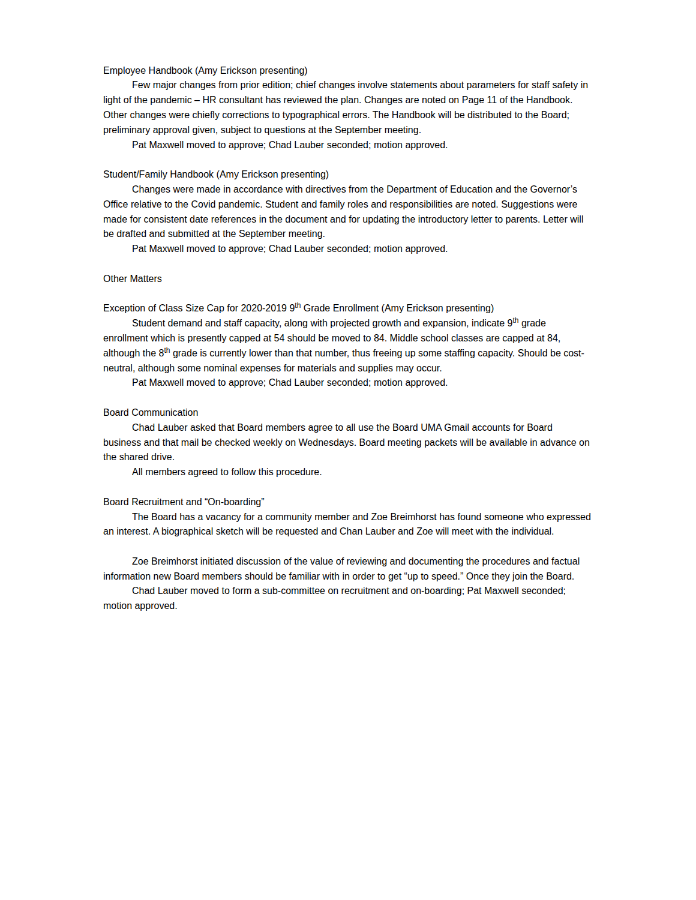Employee Handbook (Amy Erickson presenting)
Few major changes from prior edition; chief changes involve statements about parameters for staff safety in light of the pandemic – HR consultant has reviewed the plan. Changes are noted on Page 11 of the Handbook. Other changes were chiefly corrections to typographical errors. The Handbook will be distributed to the Board; preliminary approval given, subject to questions at the September meeting.
Pat Maxwell moved to approve; Chad Lauber seconded; motion approved.
Student/Family Handbook (Amy Erickson presenting)
Changes were made in accordance with directives from the Department of Education and the Governor’s Office relative to the Covid pandemic. Student and family roles and responsibilities are noted. Suggestions were made for consistent date references in the document and for updating the introductory letter to parents. Letter will be drafted and submitted at the September meeting.
Pat Maxwell moved to approve; Chad Lauber seconded; motion approved.
Other Matters
Exception of Class Size Cap for 2020-2019 9th Grade Enrollment (Amy Erickson presenting)
Student demand and staff capacity, along with projected growth and expansion, indicate 9th grade enrollment which is presently capped at 54 should be moved to 84. Middle school classes are capped at 84, although the 8th grade is currently lower than that number, thus freeing up some staffing capacity. Should be cost-neutral, although some nominal expenses for materials and supplies may occur.
Pat Maxwell moved to approve; Chad Lauber seconded; motion approved.
Board Communication
Chad Lauber asked that Board members agree to all use the Board UMA Gmail accounts for Board business and that mail be checked weekly on Wednesdays. Board meeting packets will be available in advance on the shared drive.
All members agreed to follow this procedure.
Board Recruitment and “On-boarding”
The Board has a vacancy for a community member and Zoe Breimhorst has found someone who expressed an interest. A biographical sketch will be requested and Chan Lauber and Zoe will meet with the individual.
Zoe Breimhorst initiated discussion of the value of reviewing and documenting the procedures and factual information new Board members should be familiar with in order to get “up to speed.” Once they join the Board.
Chad Lauber moved to form a sub-committee on recruitment and on-boarding; Pat Maxwell seconded; motion approved.